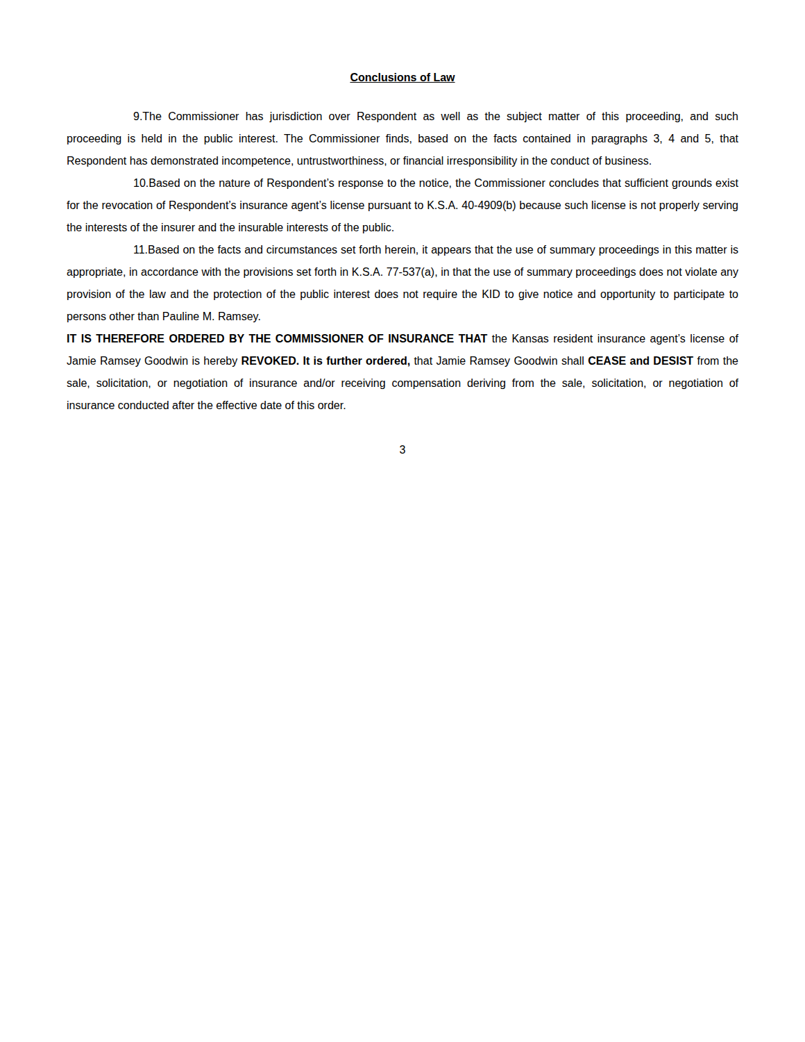Conclusions of Law
9. The Commissioner has jurisdiction over Respondent as well as the subject matter of this proceeding, and such proceeding is held in the public interest. The Commissioner finds, based on the facts contained in paragraphs 3, 4 and 5, that Respondent has demonstrated incompetence, untrustworthiness, or financial irresponsibility in the conduct of business.
10. Based on the nature of Respondent’s response to the notice, the Commissioner concludes that sufficient grounds exist for the revocation of Respondent’s insurance agent’s license pursuant to K.S.A. 40-4909(b) because such license is not properly serving the interests of the insurer and the insurable interests of the public.
11. Based on the facts and circumstances set forth herein, it appears that the use of summary proceedings in this matter is appropriate, in accordance with the provisions set forth in K.S.A. 77-537(a), in that the use of summary proceedings does not violate any provision of the law and the protection of the public interest does not require the KID to give notice and opportunity to participate to persons other than Pauline M. Ramsey.
IT IS THEREFORE ORDERED BY THE COMMISSIONER OF INSURANCE THAT the Kansas resident insurance agent’s license of Jamie Ramsey Goodwin is hereby REVOKED. It is further ordered, that Jamie Ramsey Goodwin shall CEASE and DESIST from the sale, solicitation, or negotiation of insurance and/or receiving compensation deriving from the sale, solicitation, or negotiation of insurance conducted after the effective date of this order.
3